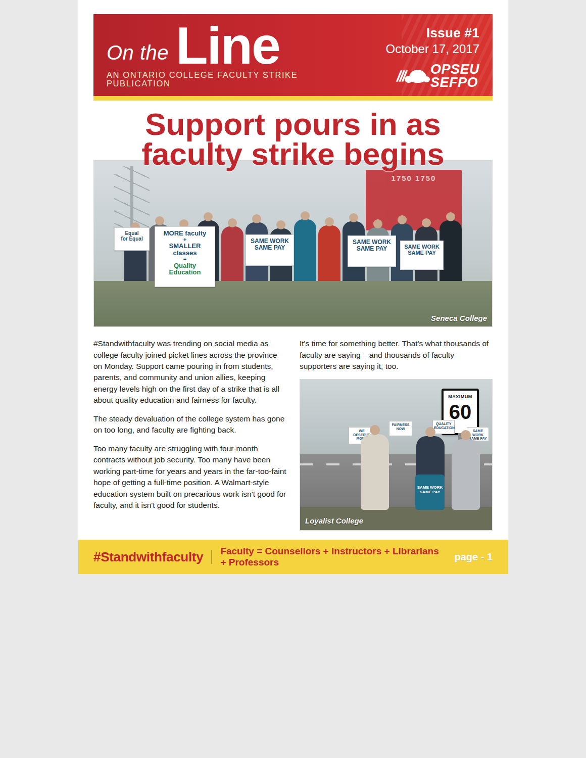On the Line
An Ontario College Faculty Strike Publication
Issue #1
October 17, 2017
/// OPSEU
SEFPO
Support pours in as
faculty strike begins
Equal
for Equal
MORE faculty
+ SMALLER
classes
= Quality
Education
SAME WORK
SAME PAY
SAME WORK
SAME PAY
SAME WORK
SAME PAY
Seneca College
#Standwithfaculty was trending on social media as college faculty joined picket lines across the province on Monday. Support came pouring in from students, parents, and community and union allies, keeping energy levels high on the first day of a strike that is all about quality education and fairness for faculty.
The steady devaluation of the college system has gone on too long, and faculty are fighting back.
Too many faculty are struggling with four-month contracts without job security. Too many have been working part-time for years and years in the far-too-faint hope of getting a full-time position. A Walmart-style education system built on precarious work isn't good for faculty, and it isn't good for students.
It's time for something better. That's what thousands of faculty are saying – and thousands of faculty supporters are saying it, too.
MAXIMUM
60
WE DESERVE
MORE
FAIRNESS
NOW
QUALITY
EDUCATION
SAME WORK
SAME PAY
SAME WORK
SAME PAY
Loyalist College
#Standwithfaculty Faculty = Counsellors + Instructors + Librarians + Professors page - 1